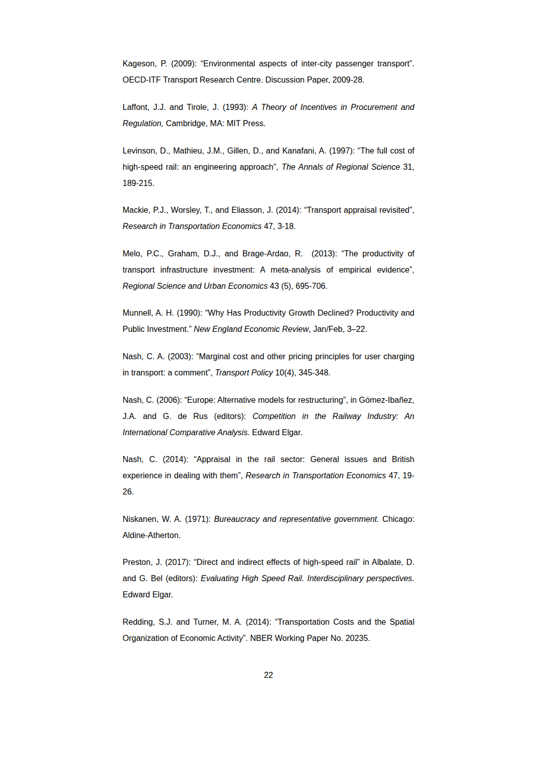Kageson, P. (2009): “Environmental aspects of inter-city passenger transport”. OECD-ITF Transport Research Centre. Discussion Paper, 2009-28.
Laffont, J.J. and Tirole, J. (1993): A Theory of Incentives in Procurement and Regulation, Cambridge, MA: MIT Press.
Levinson, D., Mathieu, J.M., Gillen, D., and Kanafani, A. (1997): “The full cost of high-speed rail: an engineering approach”, The Annals of Regional Science 31, 189-215.
Mackie, P.J., Worsley, T., and Eliasson, J. (2014): “Transport appraisal revisited”, Research in Transportation Economics 47, 3-18.
Melo, P.C., Graham, D.J., and Brage-Ardao, R. (2013): “The productivity of transport infrastructure investment: A meta-analysis of empirical evidence”, Regional Science and Urban Economics 43 (5), 695-706.
Munnell, A. H. (1990): “Why Has Productivity Growth Declined? Productivity and Public Investment.” New England Economic Review, Jan/Feb, 3–22.
Nash, C. A. (2003): “Marginal cost and other pricing principles for user charging in transport: a comment”, Transport Policy 10(4), 345-348.
Nash, C. (2006): “Europe: Alternative models for restructuring”, in Gómez-Ibañez, J.A. and G. de Rus (editors): Competition in the Railway Industry: An International Comparative Analysis. Edward Elgar.
Nash, C. (2014): “Appraisal in the rail sector: General issues and British experience in dealing with them”, Research in Transportation Economics 47, 19-26.
Niskanen, W. A. (1971): Bureaucracy and representative government. Chicago: Aldine-Atherton.
Preston, J. (2017): “Direct and indirect effects of high-speed rail” in Albalate, D. and G. Bel (editors): Evaluating High Speed Rail. Interdisciplinary perspectives. Edward Elgar.
Redding, S.J. and Turner, M. A. (2014): “Transportation Costs and the Spatial Organization of Economic Activity”. NBER Working Paper No. 20235.
22